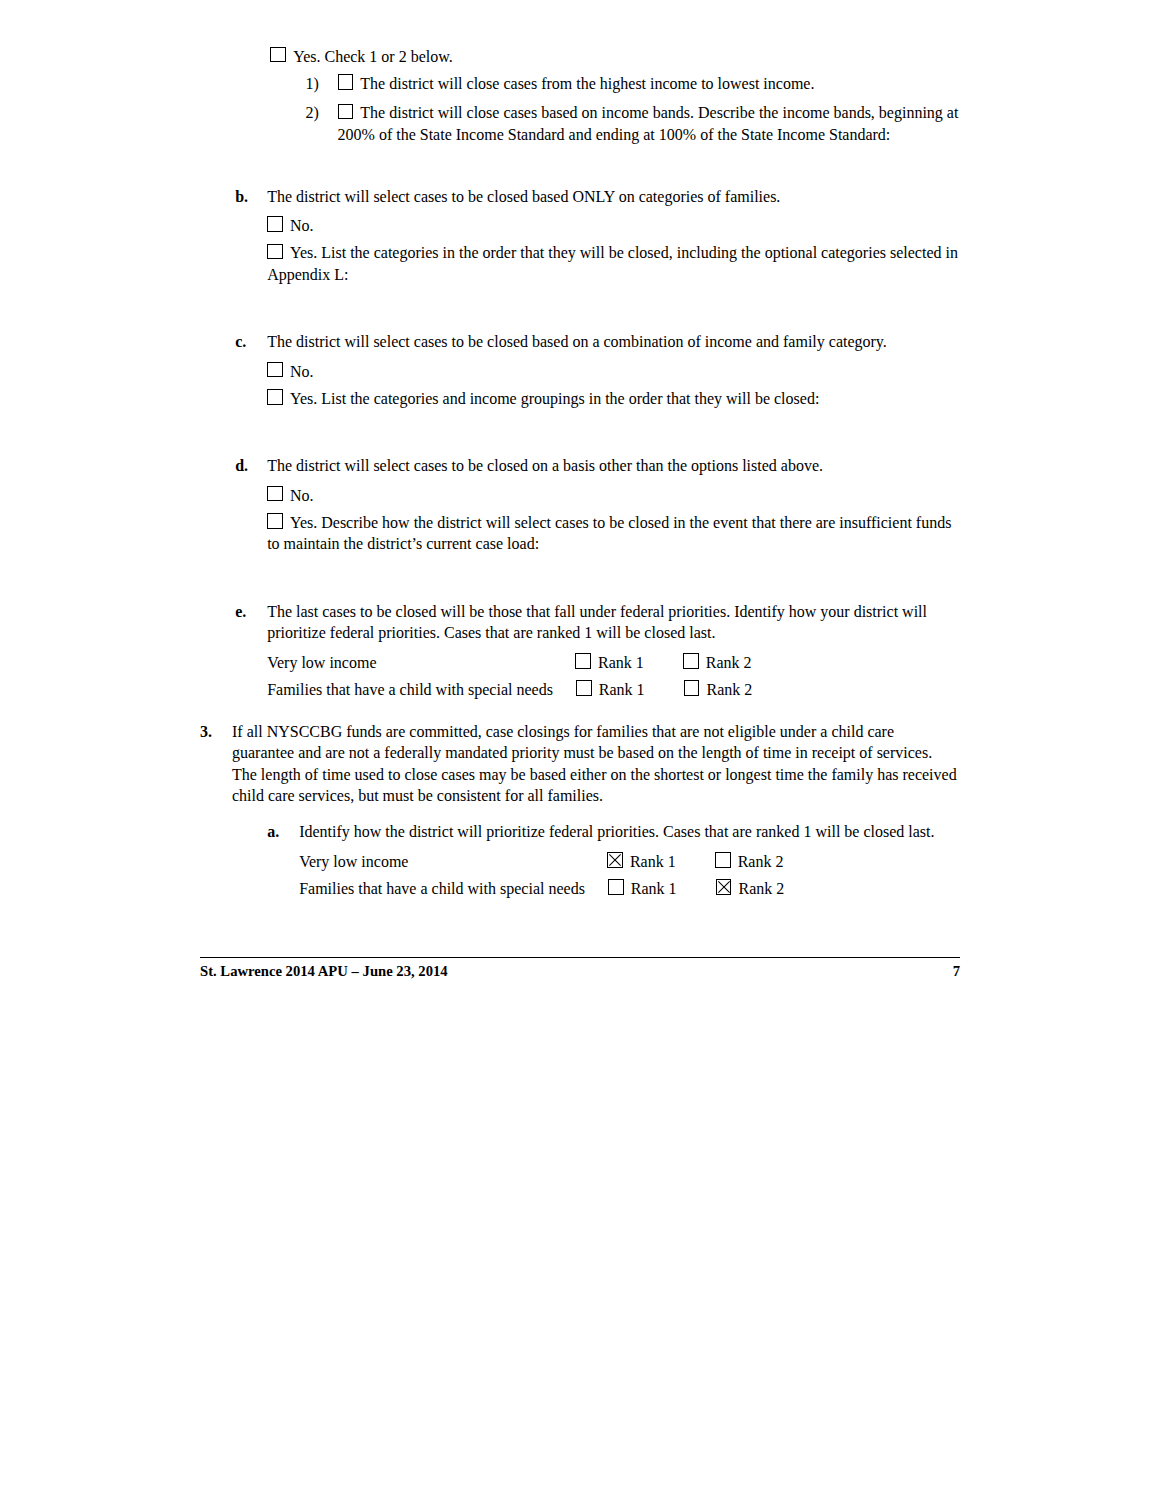Yes. Check 1 or 2 below.
1) The district will close cases from the highest income to lowest income.
2) The district will close cases based on income bands. Describe the income bands, beginning at 200% of the State Income Standard and ending at 100% of the State Income Standard:
b. The district will select cases to be closed based ONLY on categories of families.
No.
Yes. List the categories in the order that they will be closed, including the optional categories selected in Appendix L:
c. The district will select cases to be closed based on a combination of income and family category.
No.
Yes. List the categories and income groupings in the order that they will be closed:
d. The district will select cases to be closed on a basis other than the options listed above.
No.
Yes. Describe how the district will select cases to be closed in the event that there are insufficient funds to maintain the district’s current case load:
e. The last cases to be closed will be those that fall under federal priorities. Identify how your district will prioritize federal priorities. Cases that are ranked 1 will be closed last.
Very low income Rank 1 Rank 2
Families that have a child with special needs Rank 1 Rank 2
3. If all NYSCCBG funds are committed, case closings for families that are not eligible under a child care guarantee and are not a federally mandated priority must be based on the length of time in receipt of services. The length of time used to close cases may be based either on the shortest or longest time the family has received child care services, but must be consistent for all families.
a. Identify how the district will prioritize federal priorities. Cases that are ranked 1 will be closed last.
Very low income Rank 1 Rank 2
Families that have a child with special needs Rank 1 Rank 2
St. Lawrence 2014 APU – June 23, 2014 7